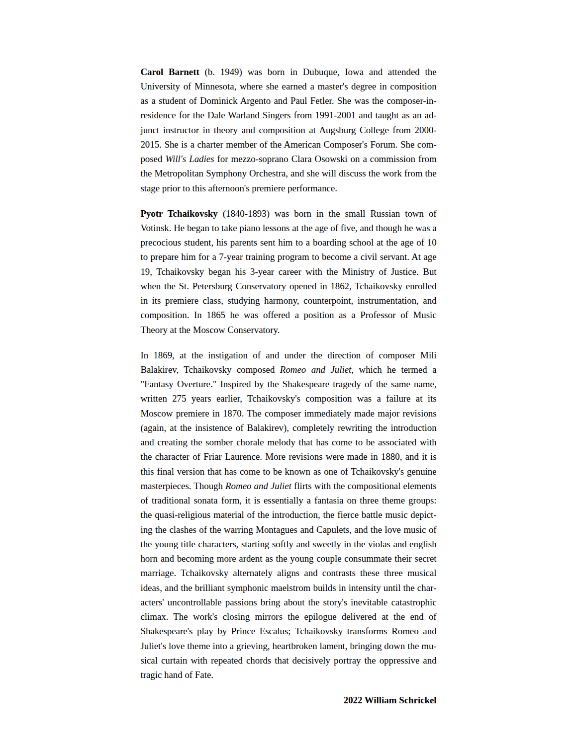Carol Barnett (b. 1949) was born in Dubuque, Iowa and attended the University of Minnesota, where she earned a master's degree in composition as a student of Dominick Argento and Paul Fetler. She was the composer-in-residence for the Dale Warland Singers from 1991-2001 and taught as an adjunct instructor in theory and composition at Augsburg College from 2000-2015. She is a charter member of the American Composer's Forum. She composed Will's Ladies for mezzo-soprano Clara Osowski on a commission from the Metropolitan Symphony Orchestra, and she will discuss the work from the stage prior to this afternoon's premiere performance.
Pyotr Tchaikovsky (1840-1893) was born in the small Russian town of Votinsk. He began to take piano lessons at the age of five, and though he was a precocious student, his parents sent him to a boarding school at the age of 10 to prepare him for a 7-year training program to become a civil servant. At age 19, Tchaikovsky began his 3-year career with the Ministry of Justice. But when the St. Petersburg Conservatory opened in 1862, Tchaikovsky enrolled in its premiere class, studying harmony, counterpoint, instrumentation, and composition. In 1865 he was offered a position as a Professor of Music Theory at the Moscow Conservatory.
In 1869, at the instigation of and under the direction of composer Mili Balakirev, Tchaikovsky composed Romeo and Juliet, which he termed a "Fantasy Overture." Inspired by the Shakespeare tragedy of the same name, written 275 years earlier, Tchaikovsky's composition was a failure at its Moscow premiere in 1870. The composer immediately made major revisions (again, at the insistence of Balakirev), completely rewriting the introduction and creating the somber chorale melody that has come to be associated with the character of Friar Laurence. More revisions were made in 1880, and it is this final version that has come to be known as one of Tchaikovsky's genuine masterpieces. Though Romeo and Juliet flirts with the compositional elements of traditional sonata form, it is essentially a fantasia on three theme groups: the quasi-religious material of the introduction, the fierce battle music depicting the clashes of the warring Montagues and Capulets, and the love music of the young title characters, starting softly and sweetly in the violas and english horn and becoming more ardent as the young couple consummate their secret marriage. Tchaikovsky alternately aligns and contrasts these three musical ideas, and the brilliant symphonic maelstrom builds in intensity until the characters' uncontrollable passions bring about the story's inevitable catastrophic climax. The work's closing mirrors the epilogue delivered at the end of Shakespeare's play by Prince Escalus; Tchaikovsky transforms Romeo and Juliet's love theme into a grieving, heartbroken lament, bringing down the musical curtain with repeated chords that decisively portray the oppressive and tragic hand of Fate.
2022 William Schrickel